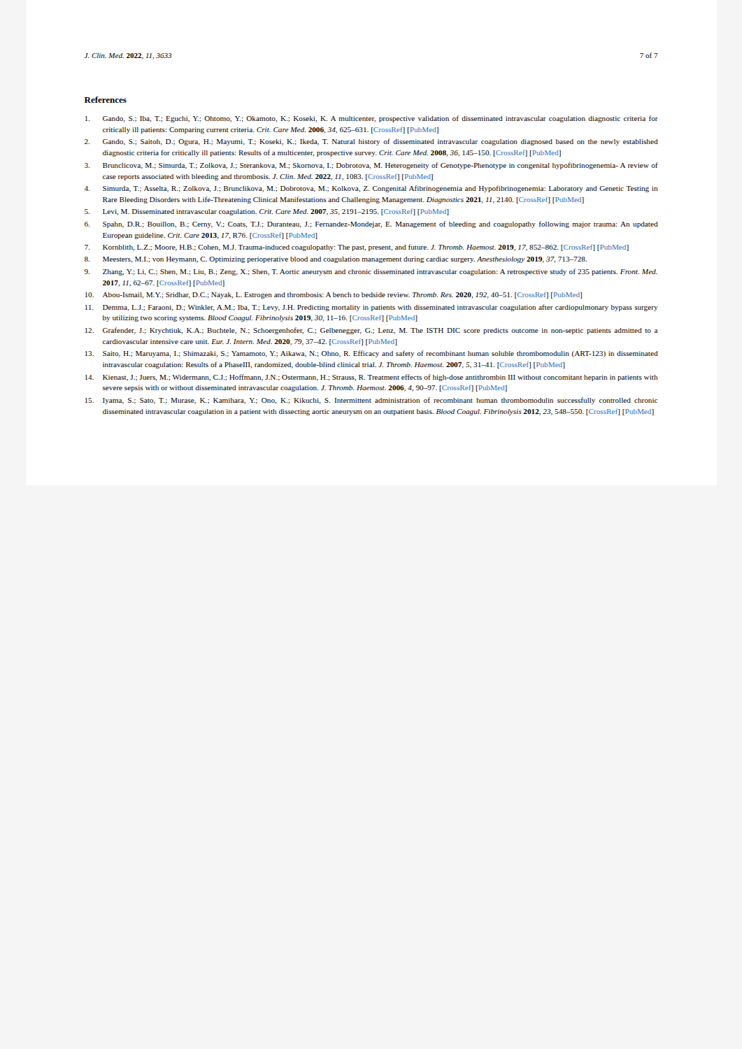J. Clin. Med. 2022, 11, 3633
7 of 7
References
Gando, S.; Iba, T.; Eguchi, Y.; Ohtomo, Y.; Okamoto, K.; Koseki, K. A multicenter, prospective validation of disseminated intravascular coagulation diagnostic criteria for critically ill patients: Comparing current criteria. Crit. Care Med. 2006, 34, 625–631. [CrossRef] [PubMed]
Gando, S.; Saitoh, D.; Ogura, H.; Mayumi, T.; Koseki, K.; Ikeda, T. Natural history of disseminated intravascular coagulation diagnosed based on the newly established diagnostic criteria for critically ill patients: Results of a multicenter, prospective survey. Crit. Care Med. 2008, 36, 145–150. [CrossRef] [PubMed]
Brunclicova, M.; Simurda, T.; Zolkova, J.; Sterankova, M.; Skornova, I.; Dobrotova, M. Heterogeneity of Genotype-Phenotype in congenital hypofibrinogenemia- A review of case reports associated with bleeding and thrombosis. J. Clin. Med. 2022, 11, 1083. [CrossRef] [PubMed]
Simurda, T.; Asselta, R.; Zolkova, J.; Brunclikova, M.; Dobrotova, M.; Kolkova, Z. Congenital Afibrinogenemia and Hypofibrinogenemia: Laboratory and Genetic Testing in Rare Bleeding Disorders with Life-Threatening Clinical Manifestations and Challenging Management. Diagnostics 2021, 11, 2140. [CrossRef] [PubMed]
Levi, M. Disseminated intravascular coagulation. Crit. Care Med. 2007, 35, 2191–2195. [CrossRef] [PubMed]
Spahn, D.R.; Bouillon, B.; Cerny, V.; Coats, T.J.; Duranteau, J.; Fernandez-Mondejar, E. Management of bleeding and coagulopathy following major trauma: An updated European guideline. Crit. Care 2013, 17, R76. [CrossRef] [PubMed]
Kornblith, L.Z.; Moore, H.B.; Cohen, M.J. Trauma-induced coagulopathy: The past, present, and future. J. Thromb. Haemost. 2019, 17, 852–862. [CrossRef] [PubMed]
Meesters, M.I.; von Heymann, C. Optimizing perioperative blood and coagulation management during cardiac surgery. Anesthesiology 2019, 37, 713–728.
Zhang, Y.; Li, C.; Shen, M.; Liu, B.; Zeng, X.; Shen, T. Aortic aneurysm and chronic disseminated intravascular coagulation: A retrospective study of 235 patients. Front. Med. 2017, 11, 62–67. [CrossRef] [PubMed]
Abou-Ismail, M.Y.; Sridhar, D.C.; Nayak, L. Estrogen and thrombosis: A bench to bedside review. Thromb. Res. 2020, 192, 40–51. [CrossRef] [PubMed]
Demma, L.J.; Faraoni, D.; Winkler, A.M.; Iba, T.; Levy, J.H. Predicting mortality in patients with disseminated intravascular coagulation after cardiopulmonary bypass surgery by utilizing two scoring systems. Blood Coagul. Fibrinolysis 2019, 30, 11–16. [CrossRef] [PubMed]
Grafender, J.; Krychtiuk, K.A.; Buchtele, N.; Schoergenhofer, C.; Gelbenegger, G.; Lenz, M. The ISTH DIC score predicts outcome in non-septic patients admitted to a cardiovascular intensive care unit. Eur. J. Intern. Med. 2020, 79, 37–42. [CrossRef] [PubMed]
Saito, H.; Maruyama, I.; Shimazaki, S.; Yamamoto, Y.; Aikawa, N.; Ohno, R. Efficacy and safety of recombinant human soluble thrombomodulin (ART-123) in disseminated intravascular coagulation: Results of a PhaseIII, randomized, double-blind clinical trial. J. Thromb. Haemost. 2007, 5, 31–41. [CrossRef] [PubMed]
Kienast, J.; Juers, M.; Widermann, C.J.; Hoffmann, J.N.; Ostermann, H.; Strauss, R. Treatment effects of high-dose antithrombin III without concomitant heparin in patients with severe sepsis with or without disseminated intravascular coagulation. J. Thromb. Haemost. 2006, 4, 90–97. [CrossRef] [PubMed]
Iyama, S.; Sato, T.; Murase, K.; Kamihara, Y.; Ono, K.; Kikuchi, S. Intermittent administration of recombinant human thrombomodulin successfully controlled chronic disseminated intravascular coagulation in a patient with dissecting aortic aneurysm on an outpatient basis. Blood Coagul. Fibrinolysis 2012, 23, 548–550. [CrossRef] [PubMed]